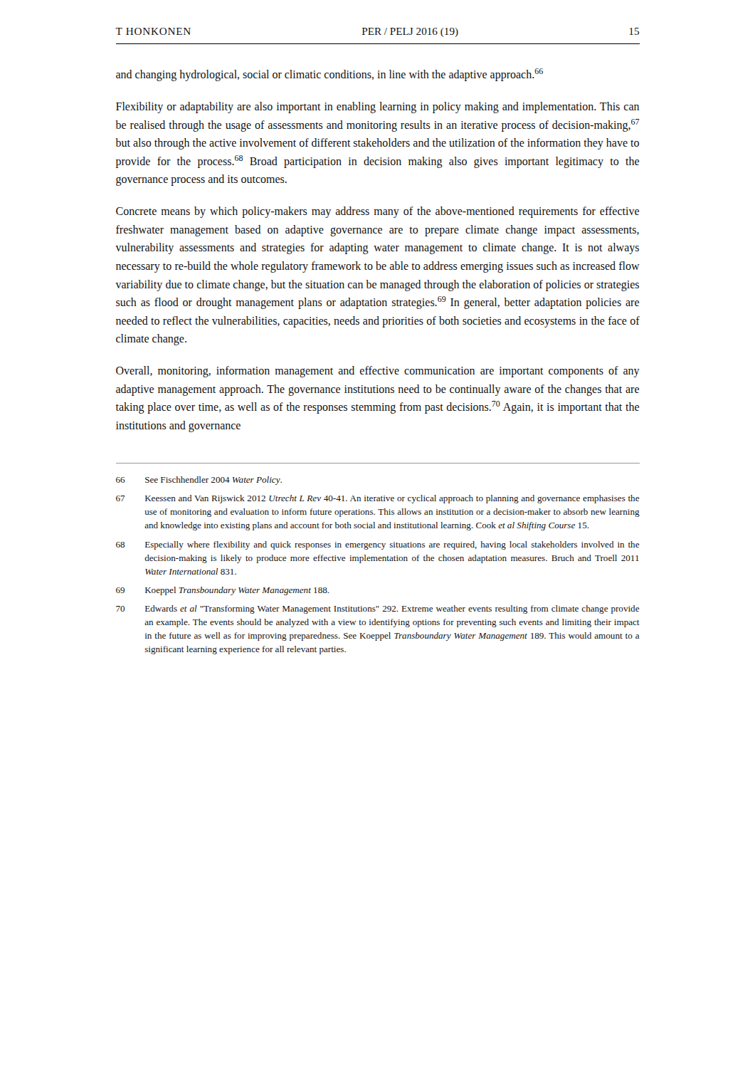T HONKONEN PER / PELJ 2016 (19) 15
and changing hydrological, social or climatic conditions, in line with the adaptive approach.66
Flexibility or adaptability are also important in enabling learning in policy making and implementation. This can be realised through the usage of assessments and monitoring results in an iterative process of decision-making,67 but also through the active involvement of different stakeholders and the utilization of the information they have to provide for the process.68 Broad participation in decision making also gives important legitimacy to the governance process and its outcomes.
Concrete means by which policy-makers may address many of the above-mentioned requirements for effective freshwater management based on adaptive governance are to prepare climate change impact assessments, vulnerability assessments and strategies for adapting water management to climate change. It is not always necessary to re-build the whole regulatory framework to be able to address emerging issues such as increased flow variability due to climate change, but the situation can be managed through the elaboration of policies or strategies such as flood or drought management plans or adaptation strategies.69 In general, better adaptation policies are needed to reflect the vulnerabilities, capacities, needs and priorities of both societies and ecosystems in the face of climate change.
Overall, monitoring, information management and effective communication are important components of any adaptive management approach. The governance institutions need to be continually aware of the changes that are taking place over time, as well as of the responses stemming from past decisions.70 Again, it is important that the institutions and governance
66 See Fischhendler 2004 Water Policy.
67 Keessen and Van Rijswick 2012 Utrecht L Rev 40-41. An iterative or cyclical approach to planning and governance emphasises the use of monitoring and evaluation to inform future operations. This allows an institution or a decision-maker to absorb new learning and knowledge into existing plans and account for both social and institutional learning. Cook et al Shifting Course 15.
68 Especially where flexibility and quick responses in emergency situations are required, having local stakeholders involved in the decision-making is likely to produce more effective implementation of the chosen adaptation measures. Bruch and Troell 2011 Water International 831.
69 Koeppel Transboundary Water Management 188.
70 Edwards et al "Transforming Water Management Institutions" 292. Extreme weather events resulting from climate change provide an example. The events should be analyzed with a view to identifying options for preventing such events and limiting their impact in the future as well as for improving preparedness. See Koeppel Transboundary Water Management 189. This would amount to a significant learning experience for all relevant parties.